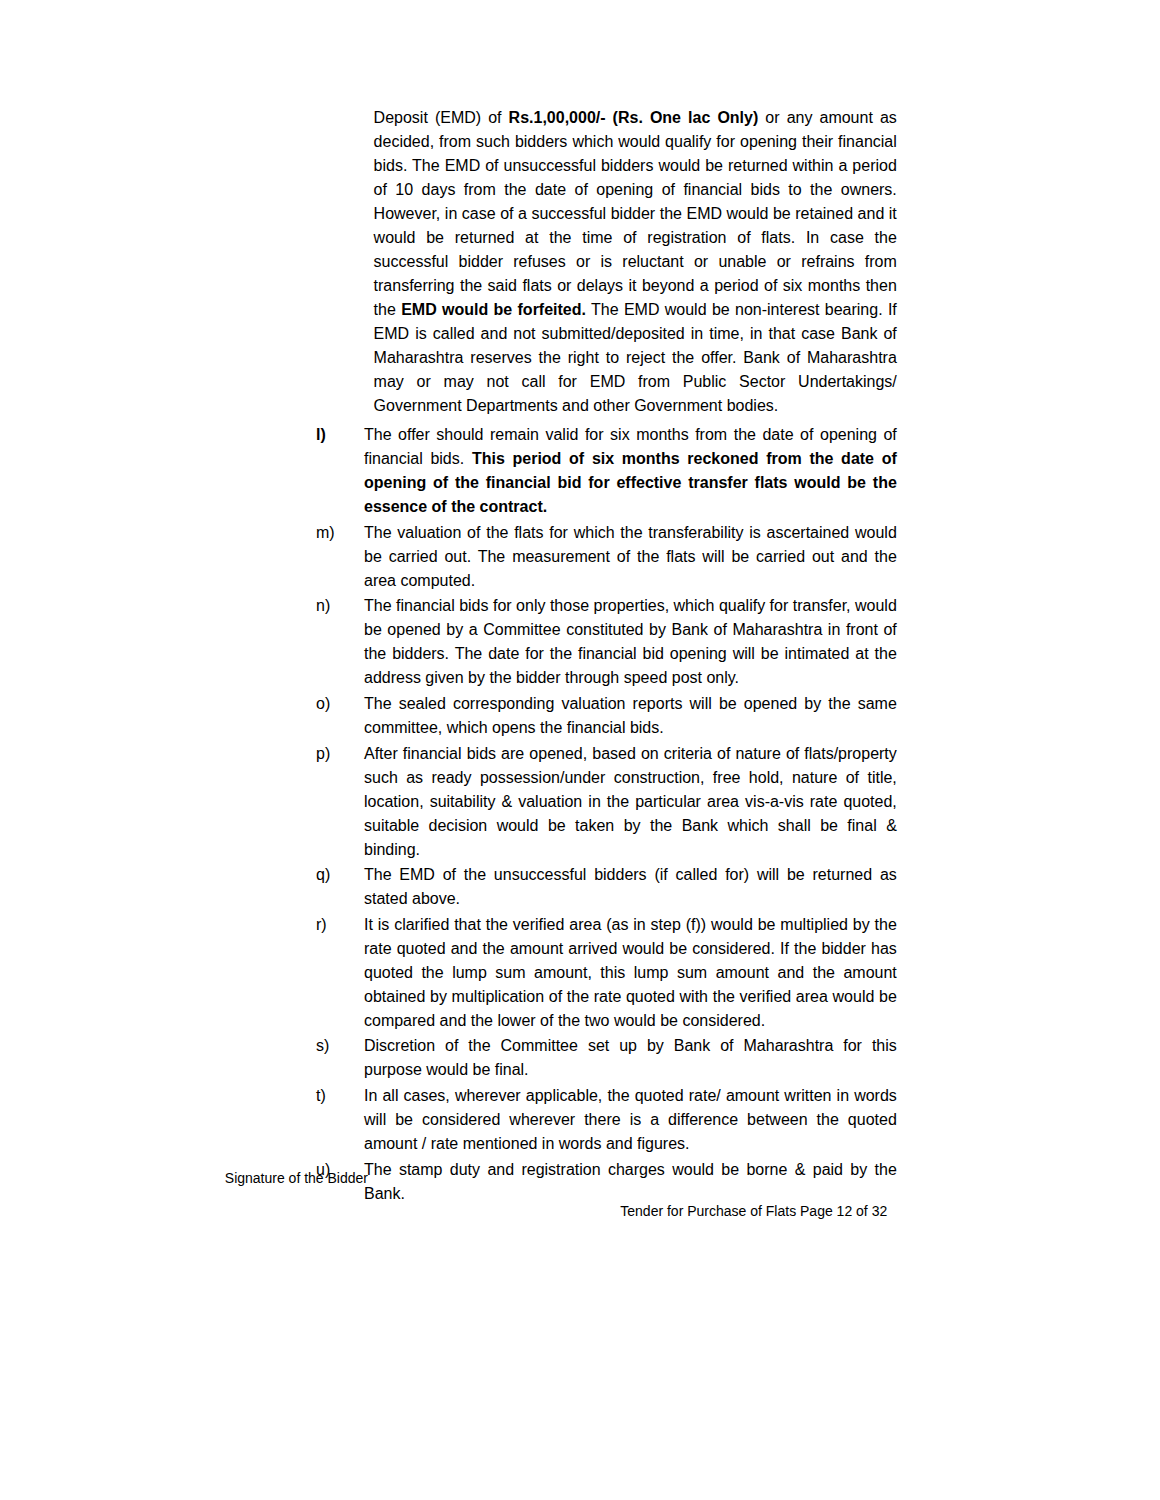Deposit (EMD) of Rs.1,00,000/- (Rs. One lac Only) or any amount as decided, from such bidders which would qualify for opening their financial bids. The EMD of unsuccessful bidders would be returned within a period of 10 days from the date of opening of financial bids to the owners. However, in case of a successful bidder the EMD would be retained and it would be returned at the time of registration of flats. In case the successful bidder refuses or is reluctant or unable or refrains from transferring the said flats or delays it beyond a period of six months then the EMD would be forfeited. The EMD would be non-interest bearing. If EMD is called and not submitted/deposited in time, in that case Bank of Maharashtra reserves the right to reject the offer. Bank of Maharashtra may or may not call for EMD from Public Sector Undertakings/ Government Departments and other Government bodies.
l) The offer should remain valid for six months from the date of opening of financial bids. This period of six months reckoned from the date of opening of the financial bid for effective transfer flats would be the essence of the contract.
m) The valuation of the flats for which the transferability is ascertained would be carried out. The measurement of the flats will be carried out and the area computed.
n) The financial bids for only those properties, which qualify for transfer, would be opened by a Committee constituted by Bank of Maharashtra in front of the bidders. The date for the financial bid opening will be intimated at the address given by the bidder through speed post only.
o) The sealed corresponding valuation reports will be opened by the same committee, which opens the financial bids.
p) After financial bids are opened, based on criteria of nature of flats/property such as ready possession/under construction, free hold, nature of title, location, suitability & valuation in the particular area vis-a-vis rate quoted, suitable decision would be taken by the Bank which shall be final & binding.
q) The EMD of the unsuccessful bidders (if called for) will be returned as stated above.
r) It is clarified that the verified area (as in step (f)) would be multiplied by the rate quoted and the amount arrived would be considered. If the bidder has quoted the lump sum amount, this lump sum amount and the amount obtained by multiplication of the rate quoted with the verified area would be compared and the lower of the two would be considered.
s) Discretion of the Committee set up by Bank of Maharashtra for this purpose would be final.
t) In all cases, wherever applicable, the quoted rate/ amount written in words will be considered wherever there is a difference between the quoted amount / rate mentioned in words and figures.
u) The stamp duty and registration charges would be borne & paid by the Bank.
Signature of the Bidder Tender for Purchase of Flats Page 12 of 32